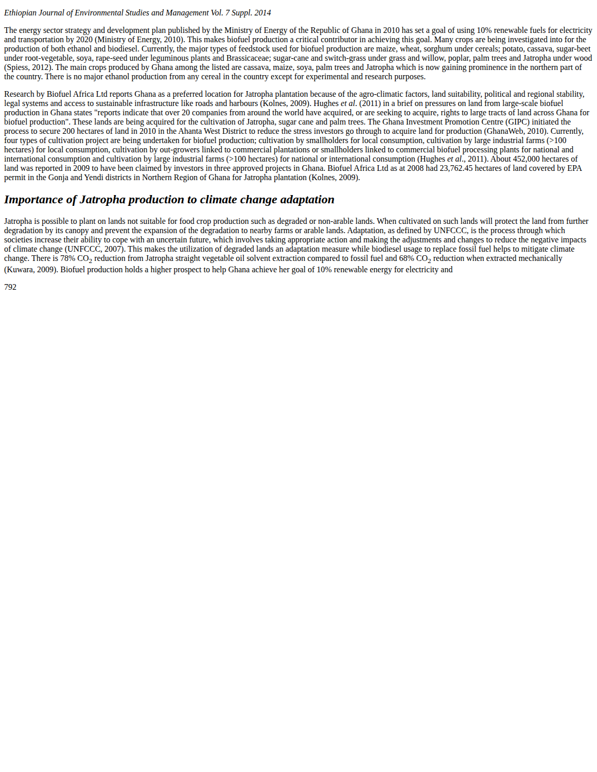Ethiopian Journal of Environmental Studies and Management Vol. 7 Suppl. 2014
The energy sector strategy and development plan published by the Ministry of Energy of the Republic of Ghana in 2010 has set a goal of using 10% renewable fuels for electricity and transportation by 2020 (Ministry of Energy, 2010). This makes biofuel production a critical contributor in achieving this goal. Many crops are being investigated into for the production of both ethanol and biodiesel. Currently, the major types of feedstock used for biofuel production are maize, wheat, sorghum under cereals; potato, cassava, sugar-beet under root-vegetable, soya, rape-seed under leguminous plants and Brassicaceae; sugar-cane and switch-grass under grass and willow, poplar, palm trees and Jatropha under wood (Spiess, 2012). The main crops produced by Ghana among the listed are cassava, maize, soya, palm trees and Jatropha which is now gaining prominence in the northern part of the country. There is no major ethanol production from any cereal in the country except for experimental and research purposes.
Research by Biofuel Africa Ltd reports Ghana as a preferred location for Jatropha plantation because of the agro-climatic factors, land suitability, political and regional stability, legal systems and access to sustainable infrastructure like roads and harbours (Kolnes, 2009). Hughes et al. (2011) in a brief on pressures on land from large-scale biofuel production in Ghana states "reports indicate that over 20 companies from around the world have acquired, or are seeking to acquire, rights to large tracts of land across Ghana for biofuel production". These lands are being acquired for the cultivation of Jatropha, sugar cane and palm trees. The Ghana Investment Promotion Centre (GIPC) initiated the process to secure 200 hectares of land in 2010 in the Ahanta West District to reduce the stress investors go through to acquire land for production (GhanaWeb, 2010). Currently, four types of cultivation project are being undertaken for biofuel production; cultivation by smallholders for local consumption, cultivation by large industrial farms (>100 hectares) for local consumption, cultivation by out-growers linked to commercial plantations or smallholders linked to commercial biofuel processing plants for national and international consumption and cultivation by large industrial farms (>100 hectares) for national or international consumption (Hughes et al., 2011). About 452,000 hectares of land was reported in 2009 to have been claimed by investors in three approved projects in Ghana. Biofuel Africa Ltd as at 2008 had 23,762.45 hectares of land covered by EPA permit in the Gonja and Yendi districts in Northern Region of Ghana for Jatropha plantation (Kolnes, 2009).
Importance of Jatropha production to climate change adaptation
Jatropha is possible to plant on lands not suitable for food crop production such as degraded or non-arable lands. When cultivated on such lands will protect the land from further degradation by its canopy and prevent the expansion of the degradation to nearby farms or arable lands. Adaptation, as defined by UNFCCC, is the process through which societies increase their ability to cope with an uncertain future, which involves taking appropriate action and making the adjustments and changes to reduce the negative impacts of climate change (UNFCCC, 2007). This makes the utilization of degraded lands an adaptation measure while biodiesel usage to replace fossil fuel helps to mitigate climate change. There is 78% CO2 reduction from Jatropha straight vegetable oil solvent extraction compared to fossil fuel and 68% CO2 reduction when extracted mechanically (Kuwara, 2009). Biofuel production holds a higher prospect to help Ghana achieve her goal of 10% renewable energy for electricity and
792